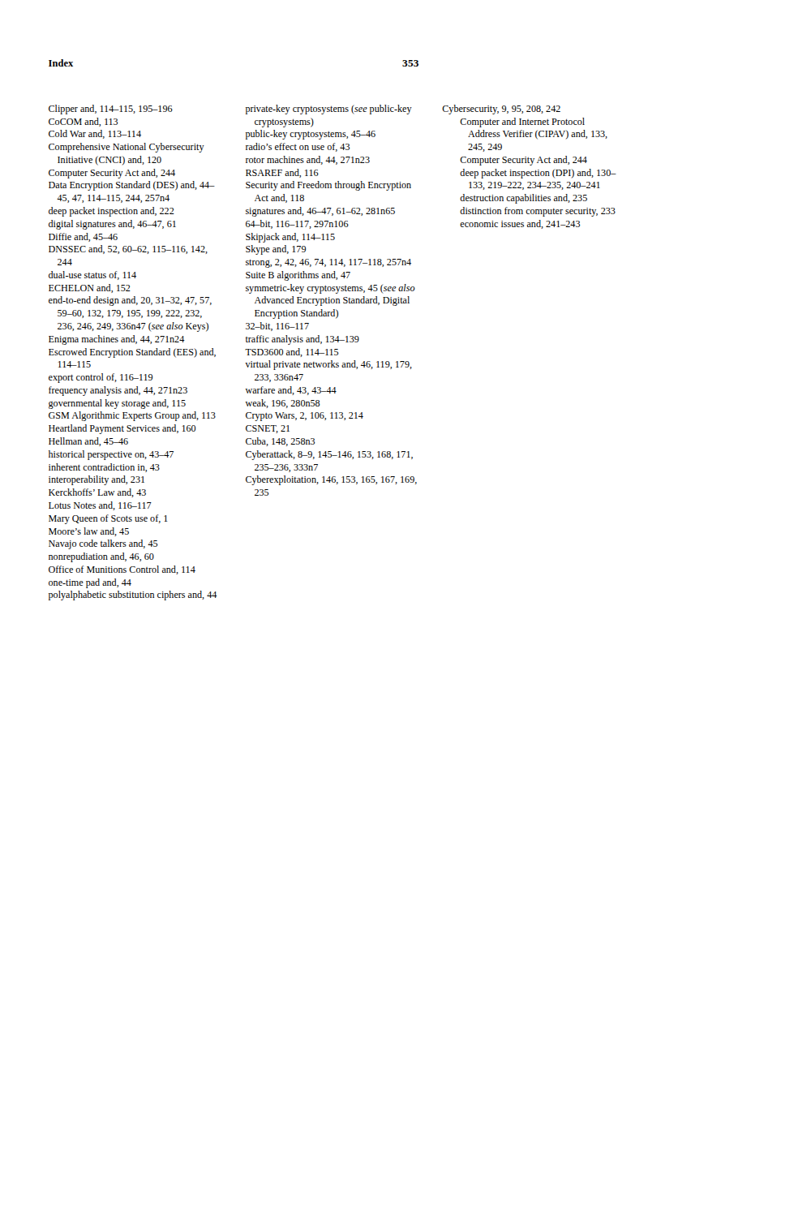Index 353
Clipper and, 114–115, 195–196
CoCOM and, 113
Cold War and, 113–114
Comprehensive National Cybersecurity Initiative (CNCI) and, 120
Computer Security Act and, 244
Data Encryption Standard (DES) and, 44–45, 47, 114–115, 244, 257n4
deep packet inspection and, 222
digital signatures and, 46–47, 61
Diffie and, 45–46
DNSSEC and, 52, 60–62, 115–116, 142, 244
dual-use status of, 114
ECHELON and, 152
end-to-end design and, 20, 31–32, 47, 57, 59–60, 132, 179, 195, 199, 222, 232, 236, 246, 249, 336n47 (see also Keys)
Enigma machines and, 44, 271n24
Escrowed Encryption Standard (EES) and, 114–115
export control of, 116–119
frequency analysis and, 44, 271n23
governmental key storage and, 115
GSM Algorithmic Experts Group and, 113
Heartland Payment Services and, 160
Hellman and, 45–46
historical perspective on, 43–47
inherent contradiction in, 43
interoperability and, 231
Kerckhoffs’ Law and, 43
Lotus Notes and, 116–117
Mary Queen of Scots use of, 1
Moore’s law and, 45
Navajo code talkers and, 45
nonrepudiation and, 46, 60
Office of Munitions Control and, 114
one-time pad and, 44
polyalphabetic substitution ciphers and, 44
private-key cryptosystems (see public-key cryptosystems)
public-key cryptosystems, 45–46
radio’s effect on use of, 43
rotor machines and, 44, 271n23
RSAREF and, 116
Security and Freedom through Encryption Act and, 118
signatures and, 46–47, 61–62, 281n65
64–bit, 116–117, 297n106
Skipjack and, 114–115
Skype and, 179
strong, 2, 42, 46, 74, 114, 117–118, 257n4
Suite B algorithms and, 47
symmetric-key cryptosystems, 45 (see also Advanced Encryption Standard, Digital Encryption Standard)
32–bit, 116–117
traffic analysis and, 134–139
TSD3600 and, 114–115
virtual private networks and, 46, 119, 179, 233, 336n47
warfare and, 43, 43–44
weak, 196, 280n58
Crypto Wars, 2, 106, 113, 214
CSNET, 21
Cuba, 148, 258n3
Cyberattack, 8–9, 145–146, 153, 168, 171, 235–236, 333n7
Cyberexploitation, 146, 153, 165, 167, 169, 235
Cybersecurity, 9, 95, 208, 242
Computer and Internet Protocol Address Verifier (CIPAV) and, 133, 245, 249
Computer Security Act and, 244
deep packet inspection (DPI) and, 130–133, 219–222, 234–235, 240–241
destruction capabilities and, 235
distinction from computer security, 233
economic issues and, 241–243